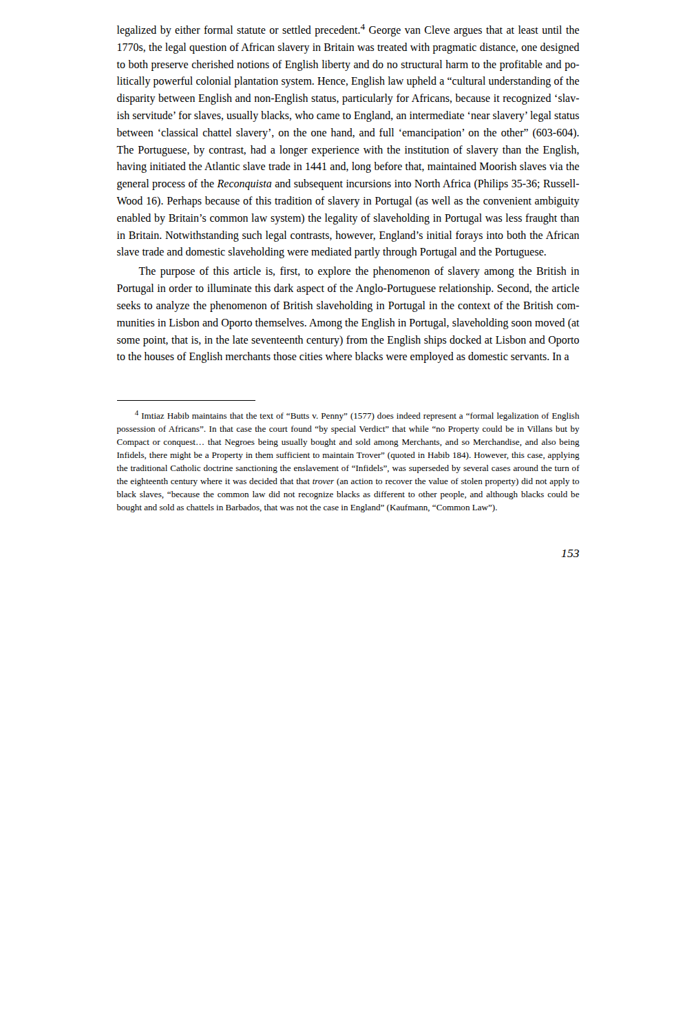legalized by either formal statute or settled precedent.4 George van Cleve argues that at least until the 1770s, the legal question of African slavery in Britain was treated with pragmatic distance, one designed to both preserve cherished notions of English liberty and do no structural harm to the profitable and politically powerful colonial plantation system. Hence, English law upheld a “cultural understanding of the disparity between English and non-English status, particularly for Africans, because it recognized ‘slavish servitude’ for slaves, usually blacks, who came to England, an intermediate ‘near slavery’ legal status between ‘classical chattel slavery’, on the one hand, and full ‘emancipation’ on the other” (603-604). The Portuguese, by contrast, had a longer experience with the institution of slavery than the English, having initiated the Atlantic slave trade in 1441 and, long before that, maintained Moorish slaves via the general process of the Reconquista and subsequent incursions into North Africa (Philips 35-36; Russell-Wood 16). Perhaps because of this tradition of slavery in Portugal (as well as the convenient ambiguity enabled by Britain’s common law system) the legality of slaveholding in Portugal was less fraught than in Britain. Notwithstanding such legal contrasts, however, England’s initial forays into both the African slave trade and domestic slaveholding were mediated partly through Portugal and the Portuguese.
The purpose of this article is, first, to explore the phenomenon of slavery among the British in Portugal in order to illuminate this dark aspect of the Anglo-Portuguese relationship. Second, the article seeks to analyze the phenomenon of British slaveholding in Portugal in the context of the British communities in Lisbon and Oporto themselves. Among the English in Portugal, slaveholding soon moved (at some point, that is, in the late seventeenth century) from the English ships docked at Lisbon and Oporto to the houses of English merchants those cities where blacks were employed as domestic servants. In a
4 Imtiaz Habib maintains that the text of “Butts v. Penny” (1577) does indeed represent a “formal legalization of English possession of Africans”. In that case the court found “by special Verdict” that while “no Property could be in Villans but by Compact or conquest… that Negroes being usually bought and sold among Merchants, and so Merchandise, and also being Infidels, there might be a Property in them sufficient to maintain Trover” (quoted in Habib 184). However, this case, applying the traditional Catholic doctrine sanctioning the enslavement of “Infidels”, was superseded by several cases around the turn of the eighteenth century where it was decided that that trover (an action to recover the value of stolen property) did not apply to black slaves, “because the common law did not recognize blacks as different to other people, and although blacks could be bought and sold as chattels in Barbados, that was not the case in England” (Kaufmann, “Common Law”).
153